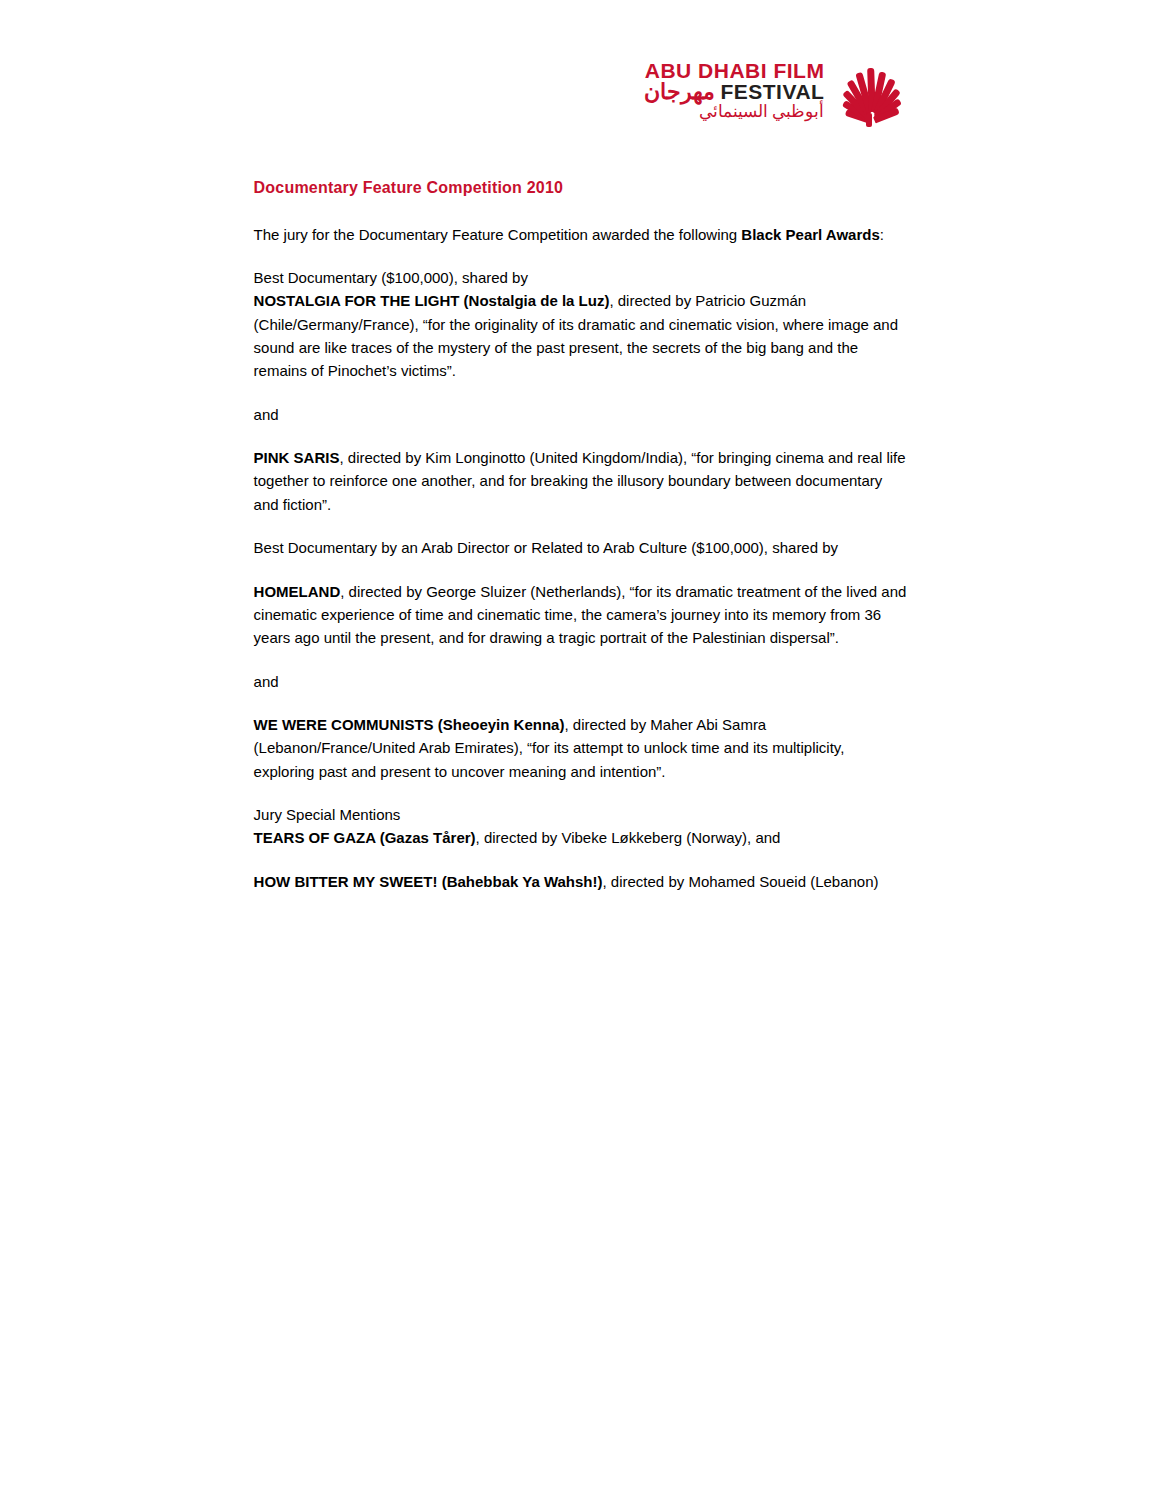| ABU DHABI FILM مهرجان FESTIVAL أبوظبي السينمائي | |
Documentary Feature Competition 2010
The jury for the Documentary Feature Competition awarded the following Black Pearl Awards:
Best Documentary ($100,000), shared by
NOSTALGIA FOR THE LIGHT (Nostalgia de la Luz), directed by Patricio Guzmán (Chile/Germany/France), “for the originality of its dramatic and cinematic vision, where image and sound are like traces of the mystery of the past present, the secrets of the big bang and the remains of Pinochet’s victims”.
and
PINK SARIS, directed by Kim Longinotto (United Kingdom/India), “for bringing cinema and real life together to reinforce one another, and for breaking the illusory boundary between documentary and fiction”.
Best Documentary by an Arab Director or Related to Arab Culture ($100,000), shared by
HOMELAND, directed by George Sluizer (Netherlands), “for its dramatic treatment of the lived and cinematic experience of time and cinematic time, the camera’s journey into its memory from 36 years ago until the present, and for drawing a tragic portrait of the Palestinian dispersal”.
and
WE WERE COMMUNISTS (Sheoeyin Kenna), directed by Maher Abi Samra (Lebanon/France/United Arab Emirates), “for its attempt to unlock time and its multiplicity, exploring past and present to uncover meaning and intention”.
Jury Special Mentions
TEARS OF GAZA (Gazas Tårer), directed by Vibeke Løkkeberg (Norway), and
HOW BITTER MY SWEET! (Bahebbak Ya Wahsh!), directed by Mohamed Soueid (Lebanon)